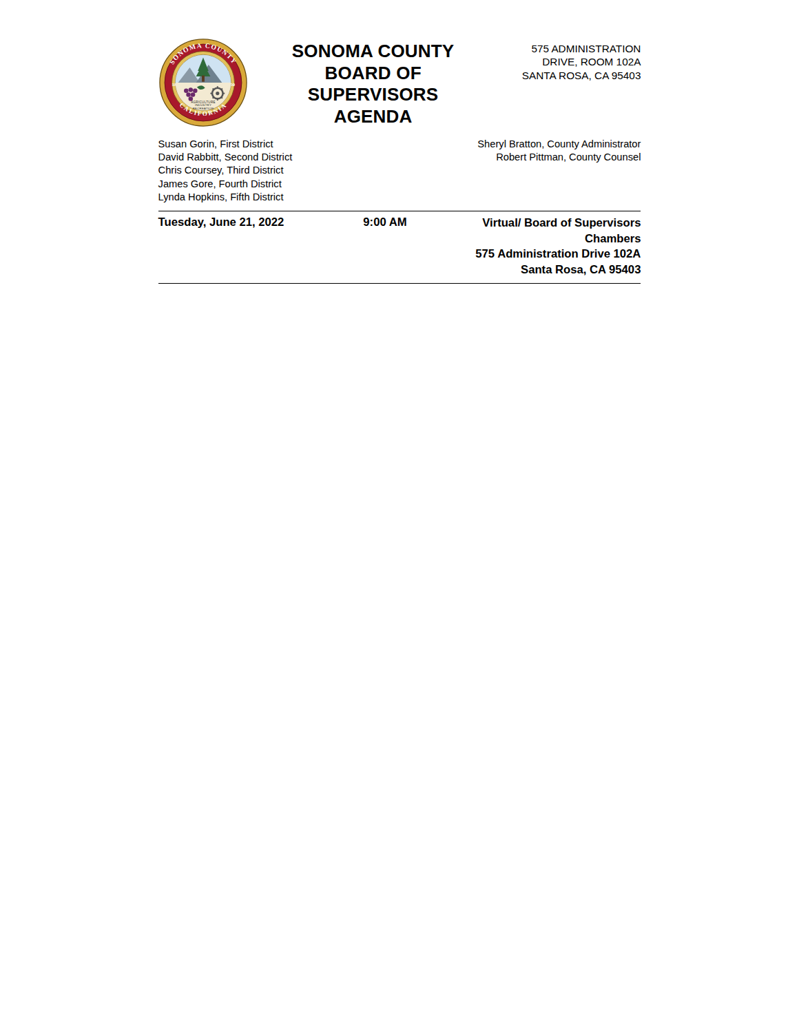SONOMA COUNTY CALIFORNIA 18 50 AGRICULTURE INDUSTRY RECREATION
SONOMA COUNTY
BOARD OF SUPERVISORS
AGENDA
575 ADMINISTRATION
DRIVE, ROOM 102A
SANTA ROSA, CA 95403
Susan Gorin, First District
David Rabbitt, Second District
Chris Coursey, Third District
James Gore, Fourth District
Lynda Hopkins, Fifth District
Sheryl Bratton, County Administrator
Robert Pittman, County Counsel
Tuesday, June 21, 2022
9:00 AM
Virtual/ Board of Supervisors Chambers
575 Administration Drive 102A
Santa Rosa, CA 95403